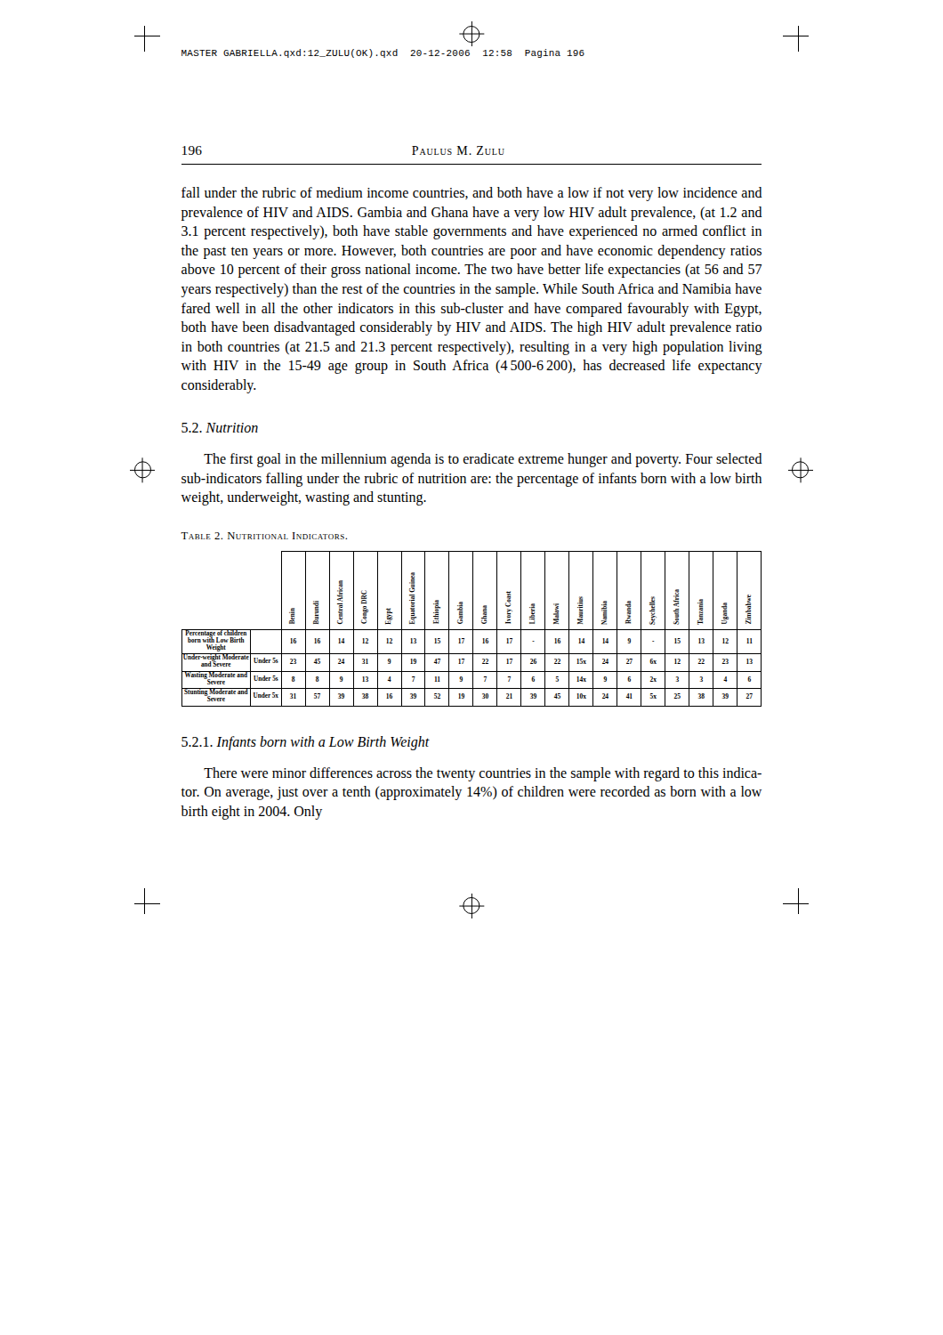MASTER GABRIELLA.qxd:12_ZULU(OK).qxd 20-12-2006 12:58 Pagina 196
196
Paulus M. Zulu
fall under the rubric of medium income countries, and both have a low if not very low incidence and prevalence of HIV and AIDS. Gambia and Ghana have a very low HIV adult prevalence, (at 1.2 and 3.1 percent respectively), both have stable governments and have experienced no armed conflict in the past ten years or more. However, both countries are poor and have economic dependency ratios above 10 percent of their gross national income. The two have better life expectancies (at 56 and 57 years respectively) than the rest of the countries in the sample. While South Africa and Namibia have fared well in all the other indicators in this sub-cluster and have compared favourably with Egypt, both have been disadvantaged considerably by HIV and AIDS. The high HIV adult prevalence ratio in both countries (at 21.5 and 21.3 percent respectively), resulting in a very high population living with HIV in the 15-49 age group in South Africa (4 500-6 200), has decreased life expectancy considerably.
5.2. Nutrition
The first goal in the millennium agenda is to eradicate extreme hunger and poverty. Four selected sub-indicators falling under the rubric of nutrition are: the percentage of infants born with a low birth weight, underweight, wasting and stunting.
Table 2. Nutritional Indicators.
| | Benin | Burundi | Central African | Congo DRC | Egypt | Equatorial Guinea | Ethiopia | Gambia | Ghana | Ivory Coast | Liberia | Malawi | Mauritius | Namibia | Rwanda | Seychelles | South Africa | Tanzania | Uganda | Zimbabwe |
| --- | --- | --- | --- | --- | --- | --- | --- | --- | --- | --- | --- | --- | --- | --- | --- | --- | --- | --- | --- | --- |
| Percentage of children born with Low Birth Weight | | 16 | 16 | 14 | 12 | 12 | 13 | 15 | 17 | 16 | 17 | - | 16 | 14 | 14 | 9 | - | 15 | 13 | 12 | 11 |
| Under-weight Moderate and Severe | Under 5s | 23 | 45 | 24 | 31 | 9 | 19 | 47 | 17 | 22 | 17 | 26 | 22 | 15x | 24 | 27 | 6x | 12 | 22 | 23 | 13 |
| Wasting Moderate and Severe | Under 5s | 8 | 8 | 9 | 13 | 4 | 7 | 11 | 9 | 7 | 7 | 6 | 5 | 14x | 9 | 6 | 2x | 3 | 3 | 4 | 6 |
| Stunting Moderate and Severe | Under 5x | 31 | 57 | 39 | 38 | 16 | 39 | 52 | 19 | 30 | 21 | 39 | 45 | 10x | 24 | 41 | 5x | 25 | 38 | 39 | 27 |
5.2.1. Infants born with a Low Birth Weight
There were minor differences across the twenty countries in the sample with regard to this indicator. On average, just over a tenth (approximately 14%) of children were recorded as born with a low birth eight in 2004. Only